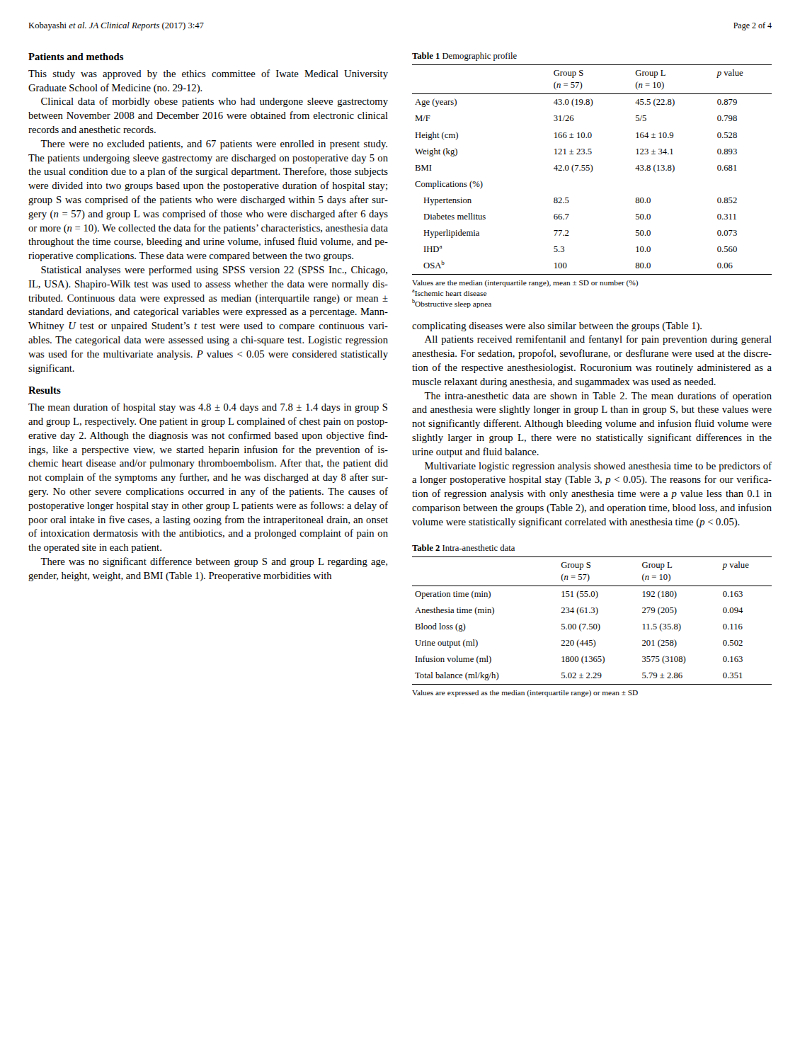Kobayashi et al. JA Clinical Reports (2017) 3:47
Page 2 of 4
Patients and methods
This study was approved by the ethics committee of Iwate Medical University Graduate School of Medicine (no. 29-12).
Clinical data of morbidly obese patients who had undergone sleeve gastrectomy between November 2008 and December 2016 were obtained from electronic clinical records and anesthetic records.
There were no excluded patients, and 67 patients were enrolled in present study. The patients undergoing sleeve gastrectomy are discharged on postoperative day 5 on the usual condition due to a plan of the surgical department. Therefore, those subjects were divided into two groups based upon the postoperative duration of hospital stay; group S was comprised of the patients who were discharged within 5 days after surgery (n = 57) and group L was comprised of those who were discharged after 6 days or more (n = 10). We collected the data for the patients’ characteristics, anesthesia data throughout the time course, bleeding and urine volume, infused fluid volume, and perioperative complications. These data were compared between the two groups.
Statistical analyses were performed using SPSS version 22 (SPSS Inc., Chicago, IL, USA). Shapiro-Wilk test was used to assess whether the data were normally distributed. Continuous data were expressed as median (interquartile range) or mean ± standard deviations, and categorical variables were expressed as a percentage. Mann-Whitney U test or unpaired Student’s t test were used to compare continuous variables. The categorical data were assessed using a chi-square test. Logistic regression was used for the multivariate analysis. P values < 0.05 were considered statistically significant.
Results
The mean duration of hospital stay was 4.8 ± 0.4 days and 7.8 ± 1.4 days in group S and group L, respectively. One patient in group L complained of chest pain on postoperative day 2. Although the diagnosis was not confirmed based upon objective findings, like a perspective view, we started heparin infusion for the prevention of ischemic heart disease and/or pulmonary thromboembolism. After that, the patient did not complain of the symptoms any further, and he was discharged at day 8 after surgery. No other severe complications occurred in any of the patients. The causes of postoperative longer hospital stay in other group L patients were as follows: a delay of poor oral intake in five cases, a lasting oozing from the intraperitoneal drain, an onset of intoxication dermatosis with the antibiotics, and a prolonged complaint of pain on the operated site in each patient.
There was no significant difference between group S and group L regarding age, gender, height, weight, and BMI (Table 1). Preoperative morbidities with
Table 1 Demographic profile
| | Group S ( n = 57) | Group L ( n = 10) | p value |
| --- | --- | --- | --- |
| Age (years) | 43.0 (19.8) | 45.5 (22.8) | 0.879 |
| M/F | 31/26 | 5/5 | 0.798 |
| Height (cm) | 166 ± 10.0 | 164 ± 10.9 | 0.528 |
| Weight (kg) | 121 ± 23.5 | 123 ± 34.1 | 0.893 |
| BMI | 42.0 (7.55) | 43.8 (13.8) | 0.681 |
| Complications (%) | | | |
| Hypertension | 82.5 | 80.0 | 0.852 |
| Diabetes mellitus | 66.7 | 50.0 | 0.311 |
| Hyperlipidemia | 77.2 | 50.0 | 0.073 |
| IHD a | 5.3 | 10.0 | 0.560 |
| OSA b | 100 | 80.0 | 0.06 |
Values are the median (interquartile range), mean ± SD or number (%)
aIschemic heart disease
bObstructive sleep apnea
complicating diseases were also similar between the groups (Table 1).
All patients received remifentanil and fentanyl for pain prevention during general anesthesia. For sedation, propofol, sevoflurane, or desflurane were used at the discretion of the respective anesthesiologist. Rocuronium was routinely administered as a muscle relaxant during anesthesia, and sugammadex was used as needed.
The intra-anesthetic data are shown in Table 2. The mean durations of operation and anesthesia were slightly longer in group L than in group S, but these values were not significantly different. Although bleeding volume and infusion fluid volume were slightly larger in group L, there were no statistically significant differences in the urine output and fluid balance.
Multivariate logistic regression analysis showed anesthesia time to be predictors of a longer postoperative hospital stay (Table 3, p < 0.05). The reasons for our verification of regression analysis with only anesthesia time were a p value less than 0.1 in comparison between the groups (Table 2), and operation time, blood loss, and infusion volume were statistically significant correlated with anesthesia time (p < 0.05).
Table 2 Intra-anesthetic data
| | Group S ( n = 57) | Group L ( n = 10) | p value |
| --- | --- | --- | --- |
| Operation time (min) | 151 (55.0) | 192 (180) | 0.163 |
| Anesthesia time (min) | 234 (61.3) | 279 (205) | 0.094 |
| Blood loss (g) | 5.00 (7.50) | 11.5 (35.8) | 0.116 |
| Urine output (ml) | 220 (445) | 201 (258) | 0.502 |
| Infusion volume (ml) | 1800 (1365) | 3575 (3108) | 0.163 |
| Total balance (ml/kg/h) | 5.02 ± 2.29 | 5.79 ± 2.86 | 0.351 |
Values are expressed as the median (interquartile range) or mean ± SD